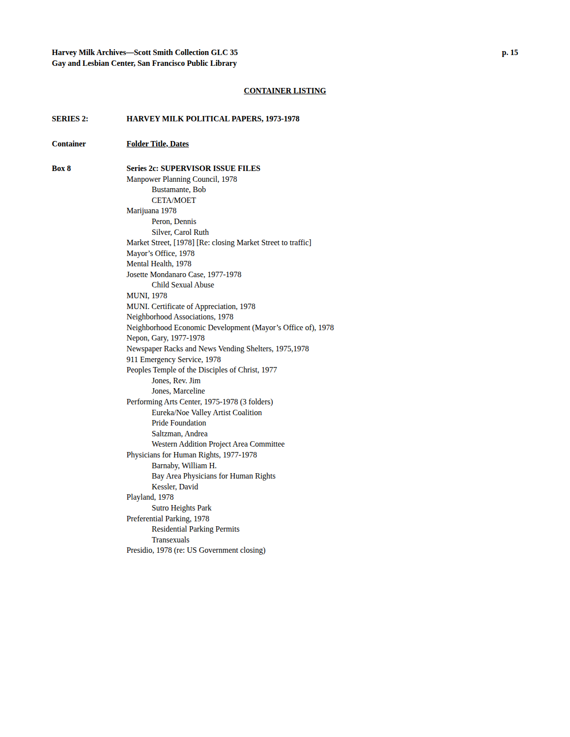Harvey Milk Archives—Scott Smith Collection GLC 35
Gay and Lesbian Center, San Francisco Public Library
p. 15
CONTAINER LISTING
SERIES 2: HARVEY MILK POLITICAL PAPERS, 1973-1978
Container Folder Title, Dates
Box 8
Series 2c: SUPERVISOR ISSUE FILES
Manpower Planning Council, 1978
Bustamante, Bob
CETA/MOET
Marijuana 1978
Peron, Dennis
Silver, Carol Ruth
Market Street, [1978] [Re: closing Market Street to traffic]
Mayor’s Office, 1978
Mental Health, 1978
Josette Mondanaro Case, 1977-1978
Child Sexual Abuse
MUNI, 1978
MUNI. Certificate of Appreciation, 1978
Neighborhood Associations, 1978
Neighborhood Economic Development (Mayor’s Office of), 1978
Nepon, Gary, 1977-1978
Newspaper Racks and News Vending Shelters, 1975,1978
911 Emergency Service, 1978
Peoples Temple of the Disciples of Christ, 1977
Jones, Rev. Jim
Jones, Marceline
Performing Arts Center, 1975-1978 (3 folders)
Eureka/Noe Valley Artist Coalition
Pride Foundation
Saltzman, Andrea
Western Addition Project Area Committee
Physicians for Human Rights, 1977-1978
Barnaby, William H.
Bay Area Physicians for Human Rights
Kessler, David
Playland, 1978
Sutro Heights Park
Preferential Parking, 1978
Residential Parking Permits
Transexuals
Presidio, 1978 (re: US Government closing)